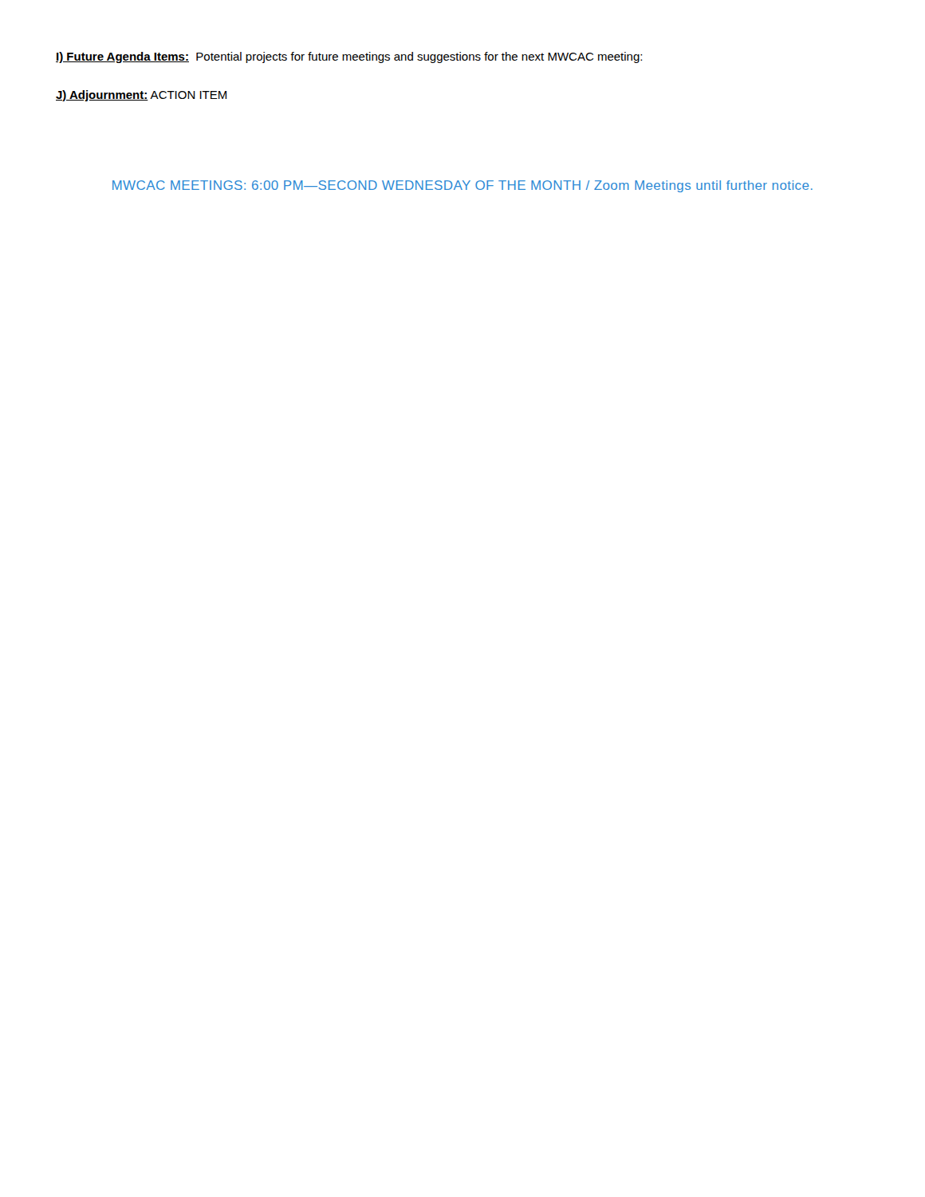I) Future Agenda Items: Potential projects for future meetings and suggestions for the next MWCAC meeting:
J) Adjournment: ACTION ITEM
MWCAC MEETINGS: 6:00 PM—SECOND WEDNESDAY OF THE MONTH / Zoom Meetings until further notice.